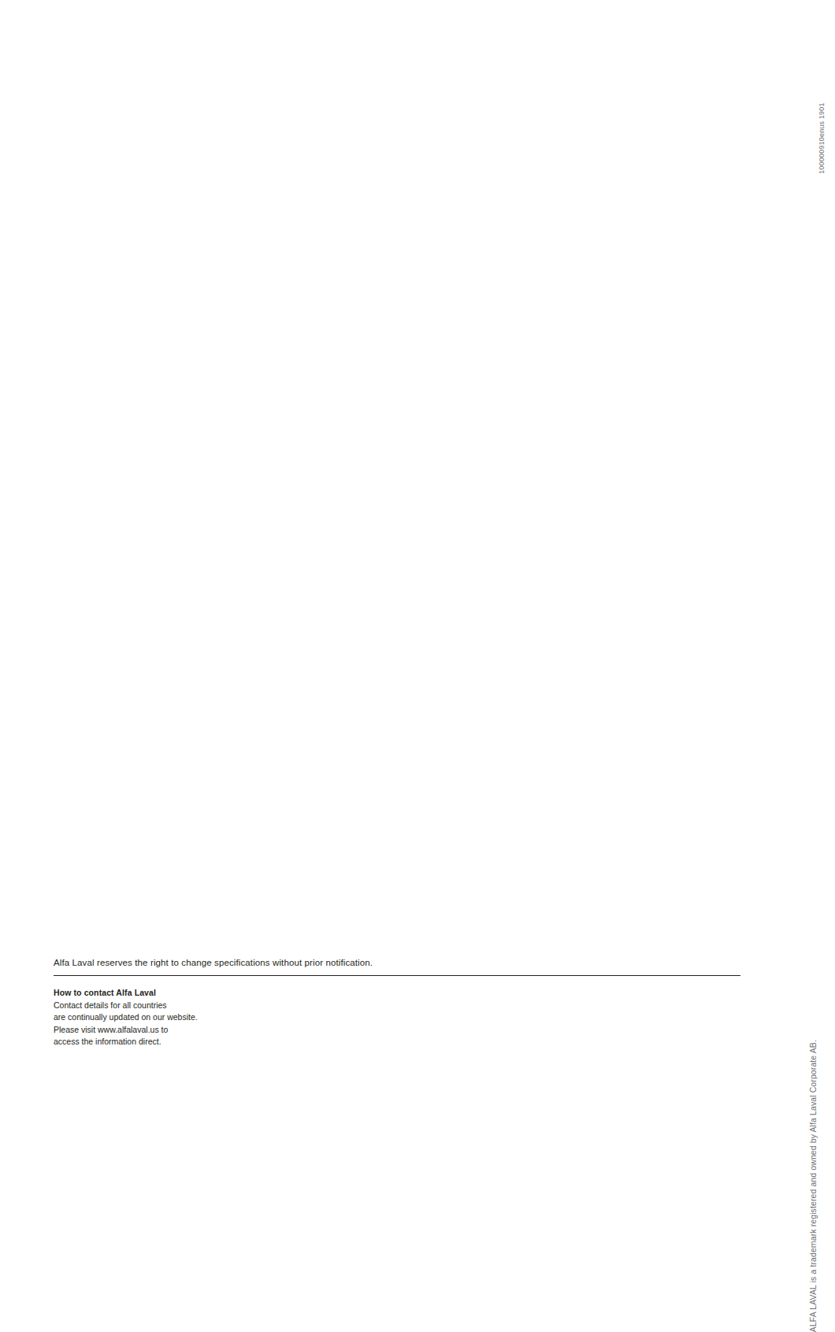100000910enus 1901
ALFA LAVAL is a trademark registered and owned by Alfa Laval Corporate AB.
Alfa Laval reserves the right to change specifications without prior notification.
How to contact Alfa Laval
Contact details for all countries
are continually updated on our website.
Please visit www.alfalaval.us to
access the information direct.